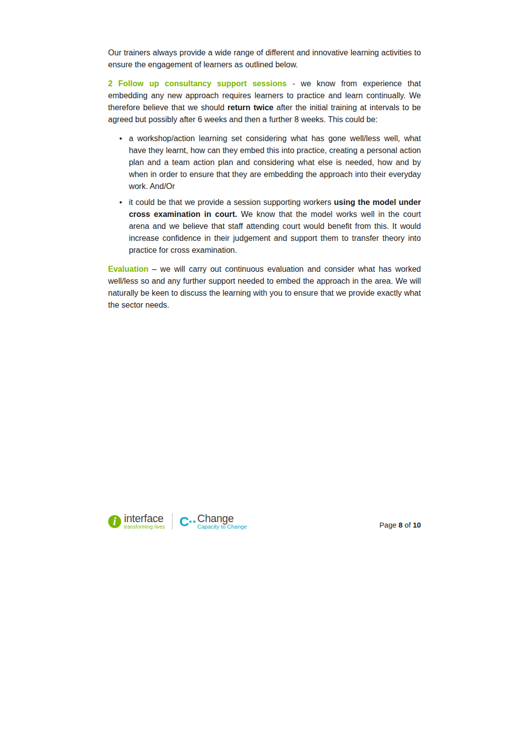Our trainers always provide a wide range of different and innovative learning activities to ensure the engagement of learners as outlined below.
2 Follow up consultancy support sessions - we know from experience that embedding any new approach requires learners to practice and learn continually. We therefore believe that we should return twice after the initial training at intervals to be agreed but possibly after 6 weeks and then a further 8 weeks. This could be:
a workshop/action learning set considering what has gone well/less well, what have they learnt, how can they embed this into practice, creating a personal action plan and a team action plan and considering what else is needed, how and by when in order to ensure that they are embedding the approach into their everyday work. And/Or
it could be that we provide a session supporting workers using the model under cross examination in court. We know that the model works well in the court arena and we believe that staff attending court would benefit from this. It would increase confidence in their judgement and support them to transfer theory into practice for cross examination.
Evaluation – we will carry out continuous evaluation and consider what has worked well/less so and any further support needed to embed the approach in the area. We will naturally be keen to discuss the learning with you to ensure that we provide exactly what the sector needs.
i
interface
transforming lives
C··
Change
Capacity to Change
Page 8 of 10